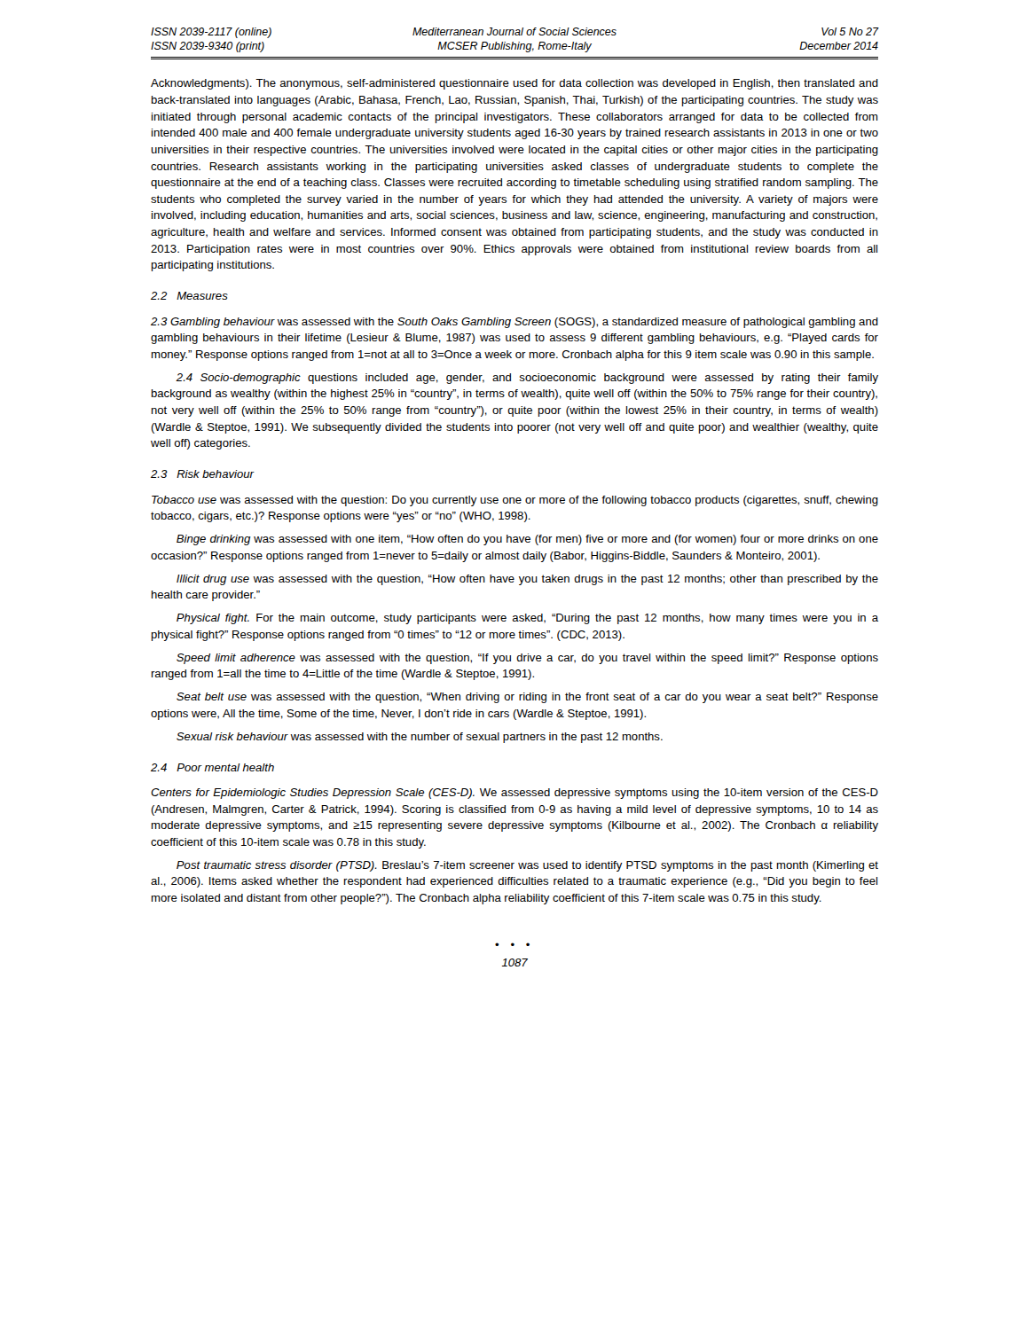| ISSN 2039-2117 (online) ISSN 2039-9340 (print) | Mediterranean Journal of Social Sciences MCSER Publishing, Rome-Italy | Vol 5 No 27 December 2014 |
Acknowledgments). The anonymous, self-administered questionnaire used for data collection was developed in English, then translated and back-translated into languages (Arabic, Bahasa, French, Lao, Russian, Spanish, Thai, Turkish) of the participating countries. The study was initiated through personal academic contacts of the principal investigators. These collaborators arranged for data to be collected from intended 400 male and 400 female undergraduate university students aged 16-30 years by trained research assistants in 2013 in one or two universities in their respective countries. The universities involved were located in the capital cities or other major cities in the participating countries. Research assistants working in the participating universities asked classes of undergraduate students to complete the questionnaire at the end of a teaching class. Classes were recruited according to timetable scheduling using stratified random sampling. The students who completed the survey varied in the number of years for which they had attended the university. A variety of majors were involved, including education, humanities and arts, social sciences, business and law, science, engineering, manufacturing and construction, agriculture, health and welfare and services. Informed consent was obtained from participating students, and the study was conducted in 2013. Participation rates were in most countries over 90%. Ethics approvals were obtained from institutional review boards from all participating institutions.
2.2 Measures
2.3 Gambling behaviour was assessed with the South Oaks Gambling Screen (SOGS), a standardized measure of pathological gambling and gambling behaviours in their lifetime (Lesieur & Blume, 1987) was used to assess 9 different gambling behaviours, e.g. “Played cards for money.” Response options ranged from 1=not at all to 3=Once a week or more. Cronbach alpha for this 9 item scale was 0.90 in this sample.
2.4 Socio-demographic questions included age, gender, and socioeconomic background were assessed by rating their family background as wealthy (within the highest 25% in “country”, in terms of wealth), quite well off (within the 50% to 75% range for their country), not very well off (within the 25% to 50% range from “country”), or quite poor (within the lowest 25% in their country, in terms of wealth) (Wardle & Steptoe, 1991). We subsequently divided the students into poorer (not very well off and quite poor) and wealthier (wealthy, quite well off) categories.
2.3 Risk behaviour
Tobacco use was assessed with the question: Do you currently use one or more of the following tobacco products (cigarettes, snuff, chewing tobacco, cigars, etc.)? Response options were “yes” or “no” (WHO, 1998).
Binge drinking was assessed with one item, “How often do you have (for men) five or more and (for women) four or more drinks on one occasion?” Response options ranged from 1=never to 5=daily or almost daily (Babor, Higgins-Biddle, Saunders & Monteiro, 2001).
Illicit drug use was assessed with the question, “How often have you taken drugs in the past 12 months; other than prescribed by the health care provider.”
Physical fight. For the main outcome, study participants were asked, “During the past 12 months, how many times were you in a physical fight?” Response options ranged from “0 times” to “12 or more times”. (CDC, 2013).
Speed limit adherence was assessed with the question, “If you drive a car, do you travel within the speed limit?” Response options ranged from 1=all the time to 4=Little of the time (Wardle & Steptoe, 1991).
Seat belt use was assessed with the question, “When driving or riding in the front seat of a car do you wear a seat belt?” Response options were, All the time, Some of the time, Never, I don’t ride in cars (Wardle & Steptoe, 1991).
Sexual risk behaviour was assessed with the number of sexual partners in the past 12 months.
2.4 Poor mental health
Centers for Epidemiologic Studies Depression Scale (CES-D). We assessed depressive symptoms using the 10-item version of the CES-D (Andresen, Malmgren, Carter & Patrick, 1994). Scoring is classified from 0-9 as having a mild level of depressive symptoms, 10 to 14 as moderate depressive symptoms, and ≥15 representing severe depressive symptoms (Kilbourne et al., 2002). The Cronbach α reliability coefficient of this 10-item scale was 0.78 in this study.
Post traumatic stress disorder (PTSD). Breslau’s 7-item screener was used to identify PTSD symptoms in the past month (Kimerling et al., 2006). Items asked whether the respondent had experienced difficulties related to a traumatic experience (e.g., “Did you begin to feel more isolated and distant from other people?”). The Cronbach alpha reliability coefficient of this 7-item scale was 0.75 in this study.
• • •
1087